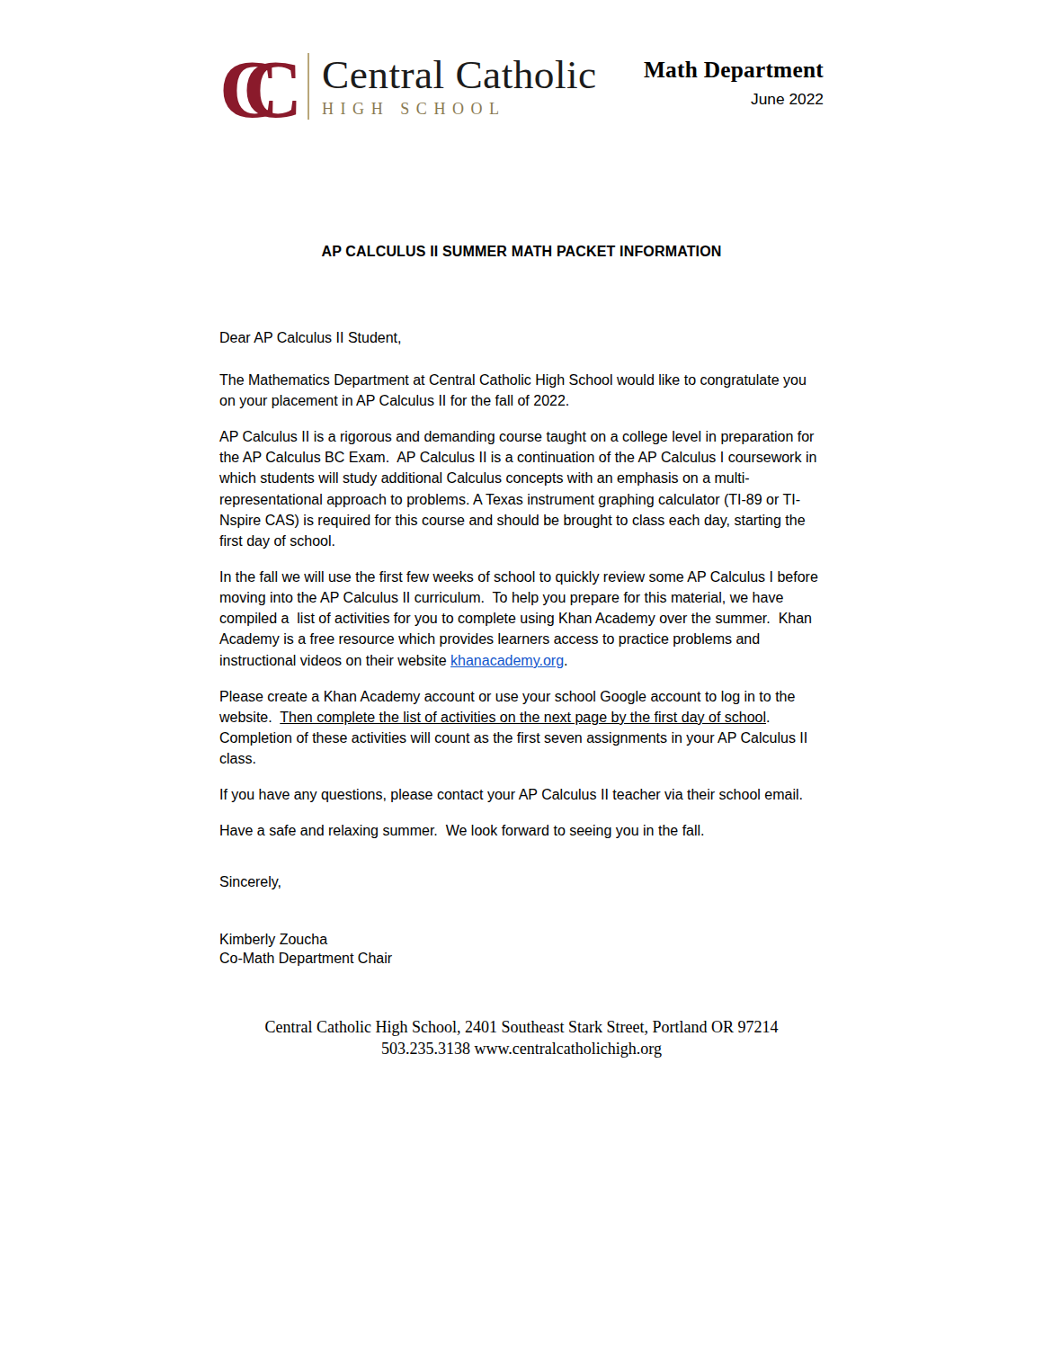C C
Central Catholic
HIGH SCHOOL
Math Department
June 2022
AP CALCULUS II SUMMER MATH PACKET INFORMATION
Dear AP Calculus II Student,
The Mathematics Department at Central Catholic High School would like to congratulate you on your placement in AP Calculus II for the fall of 2022.
AP Calculus II is a rigorous and demanding course taught on a college level in preparation for the AP Calculus BC Exam. AP Calculus II is a continuation of the AP Calculus I coursework in which students will study additional Calculus concepts with an emphasis on a multi-representational approach to problems. A Texas instrument graphing calculator (TI-89 or TI-Nspire CAS) is required for this course and should be brought to class each day, starting the first day of school.
In the fall we will use the first few weeks of school to quickly review some AP Calculus I before moving into the AP Calculus II curriculum. To help you prepare for this material, we have compiled a list of activities for you to complete using Khan Academy over the summer. Khan Academy is a free resource which provides learners access to practice problems and instructional videos on their website khanacademy.org.
Please create a Khan Academy account or use your school Google account to log in to the website. Then complete the list of activities on the next page by the first day of school. Completion of these activities will count as the first seven assignments in your AP Calculus II class.
If you have any questions, please contact your AP Calculus II teacher via their school email.
Have a safe and relaxing summer. We look forward to seeing you in the fall.
Sincerely,
Kimberly Zoucha
Co-Math Department Chair
Central Catholic High School, 2401 Southeast Stark Street, Portland OR 97214
503.235.3138 www.centralcatholichigh.org